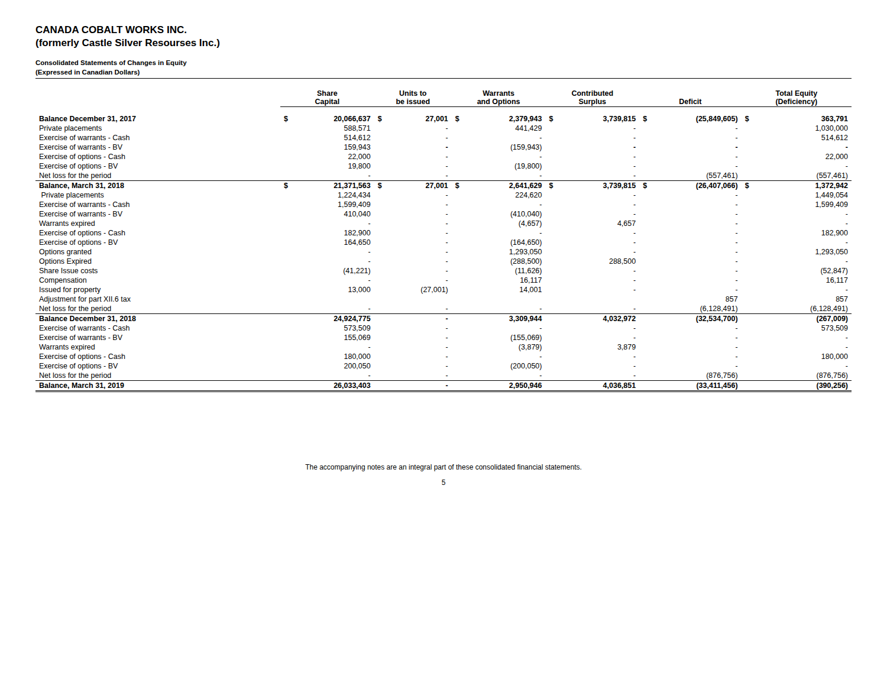CANADA COBALT WORKS INC.
(formerly Castle Silver Resourses Inc.)
Consolidated Statements of Changes in Equity
(Expressed in Canadian Dollars)
| | Share Capital | Units to be issued | Warrants and Options | Contributed Surplus | Deficit | Total Equity (Deficiency) |
| --- | --- | --- | --- | --- | --- | --- |
| Balance December 31, 2017 | $ | 20,066,637 | $ | 27,001 | $ | 2,379,943 | $ | 3,739,815 | $ | (25,849,605) | $ | 363,791 |
| Private placements | | 588,571 | | - | | 441,429 | | - | | - | | 1,030,000 |
| Exercise of warrants - Cash | | 514,612 | | - | | - | | - | | - | | 514,612 |
| Exercise of warrants - BV | | 159,943 | | - | | (159,943) | | - | | - | | - |
| Exercise of options - Cash | | 22,000 | | - | | - | | - | | - | | 22,000 |
| Exercise of options - BV | | 19,800 | | - | | (19,800) | | - | | - | | - |
| Net loss for the period | | - | | - | | - | | - | | (557,461) | | (557,461) |
| Balance, March 31, 2018 | $ | 21,371,563 | $ | 27,001 | $ | 2,641,629 | $ | 3,739,815 | $ | (26,407,066) | $ | 1,372,942 |
| Private placements | | 1,224,434 | | - | | 224,620 | | - | | - | | 1,449,054 |
| Exercise of warrants - Cash | | 1,599,409 | | - | | - | | - | | - | | 1,599,409 |
| Exercise of warrants - BV | | 410,040 | | - | | (410,040) | | - | | - | | - |
| Warrants expired | | - | | - | | (4,657) | | 4,657 | | - | | - |
| Exercise of options - Cash | | 182,900 | | - | | - | | - | | - | | 182,900 |
| Exercise of options - BV | | 164,650 | | - | | (164,650) | | - | | - | | - |
| Options granted | | - | | - | | 1,293,050 | | - | | - | | 1,293,050 |
| Options Expired | | - | | - | | (288,500) | | 288,500 | | - | | - |
| Share Issue costs | | (41,221) | | - | | (11,626) | | - | | - | | (52,847) |
| Compensation | | - | | - | | 16,117 | | - | | - | | 16,117 |
| Issued for property | | 13,000 | | (27,001) | | 14,001 | | - | | - | | - |
| Adjustment for part XII.6 tax | | | | | | | | | | 857 | | 857 |
| Net loss for the period | | - | | - | | - | | - | | (6,128,491) | | (6,128,491) |
| Balance December 31, 2018 | | 24,924,775 | | - | | 3,309,944 | | 4,032,972 | | (32,534,700) | | (267,009) |
| Exercise of warrants - Cash | | 573,509 | | - | | - | | - | | - | | 573,509 |
| Exercise of warrants - BV | | 155,069 | | - | | (155,069) | | - | | - | | - |
| Warrants expired | | - | | - | | (3,879) | | 3,879 | | - | | - |
| Exercise of options - Cash | | 180,000 | | - | | - | | - | | - | | 180,000 |
| Exercise of options - BV | | 200,050 | | - | | (200,050) | | - | | - | | - |
| Net loss for the period | | - | | - | | - | | - | | (876,756) | | (876,756) |
| Balance, March 31, 2019 | | 26,033,403 | | - | | 2,950,946 | | 4,036,851 | | (33,411,456) | | (390,256) |
The accompanying notes are an integral part of these consolidated financial statements.
5